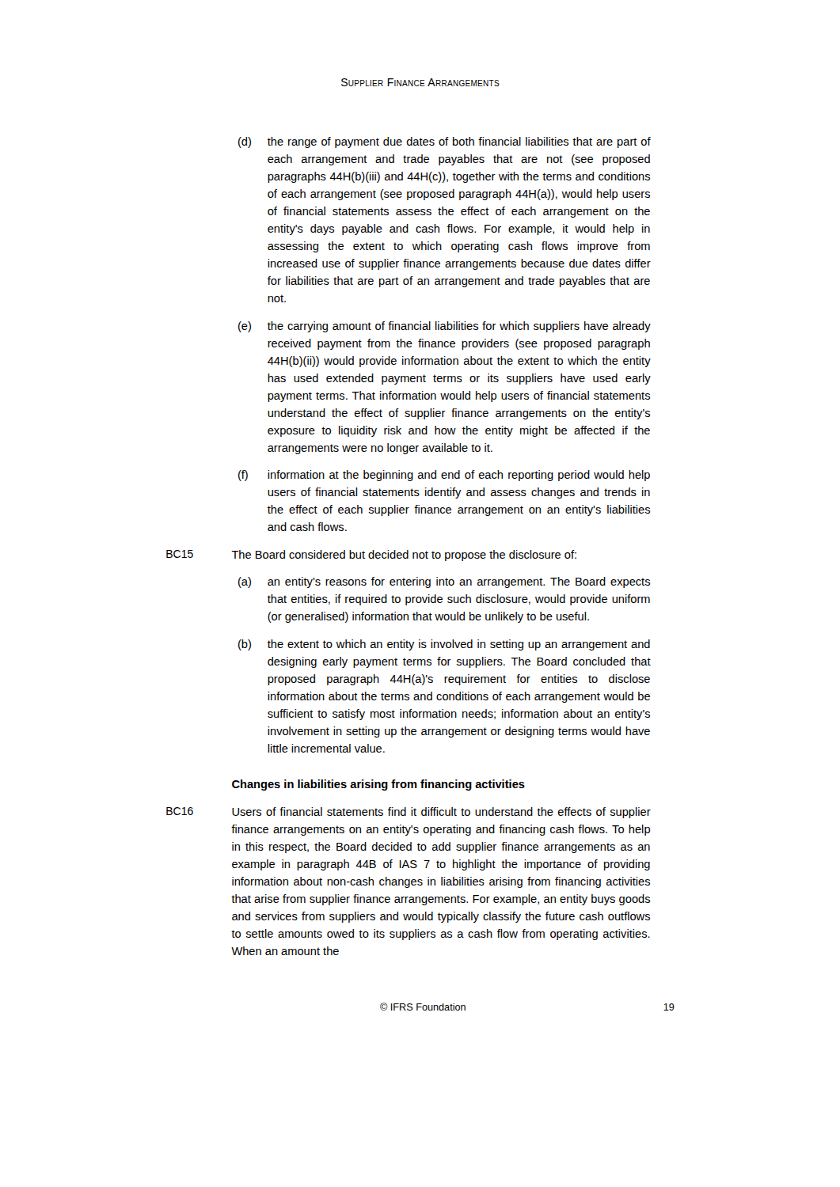Supplier Finance Arrangements
(d)
the range of payment due dates of both financial liabilities that are part of each arrangement and trade payables that are not (see proposed paragraphs 44H(b)(iii) and 44H(c)), together with the terms and conditions of each arrangement (see proposed paragraph 44H(a)), would help users of financial statements assess the effect of each arrangement on the entity's days payable and cash flows. For example, it would help in assessing the extent to which operating cash flows improve from increased use of supplier finance arrangements because due dates differ for liabilities that are part of an arrangement and trade payables that are not.
(e)
the carrying amount of financial liabilities for which suppliers have already received payment from the finance providers (see proposed paragraph 44H(b)(ii)) would provide information about the extent to which the entity has used extended payment terms or its suppliers have used early payment terms. That information would help users of financial statements understand the effect of supplier finance arrangements on the entity's exposure to liquidity risk and how the entity might be affected if the arrangements were no longer available to it.
(f)
information at the beginning and end of each reporting period would help users of financial statements identify and assess changes and trends in the effect of each supplier finance arrangement on an entity's liabilities and cash flows.
BC15
The Board considered but decided not to propose the disclosure of:
(a)
an entity's reasons for entering into an arrangement. The Board expects that entities, if required to provide such disclosure, would provide uniform (or generalised) information that would be unlikely to be useful.
(b)
the extent to which an entity is involved in setting up an arrangement and designing early payment terms for suppliers. The Board concluded that proposed paragraph 44H(a)'s requirement for entities to disclose information about the terms and conditions of each arrangement would be sufficient to satisfy most information needs; information about an entity's involvement in setting up the arrangement or designing terms would have little incremental value.
Changes in liabilities arising from financing activities
BC16
Users of financial statements find it difficult to understand the effects of supplier finance arrangements on an entity's operating and financing cash flows. To help in this respect, the Board decided to add supplier finance arrangements as an example in paragraph 44B of IAS 7 to highlight the importance of providing information about non-cash changes in liabilities arising from financing activities that arise from supplier finance arrangements. For example, an entity buys goods and services from suppliers and would typically classify the future cash outflows to settle amounts owed to its suppliers as a cash flow from operating activities. When an amount the
© IFRS Foundation
19